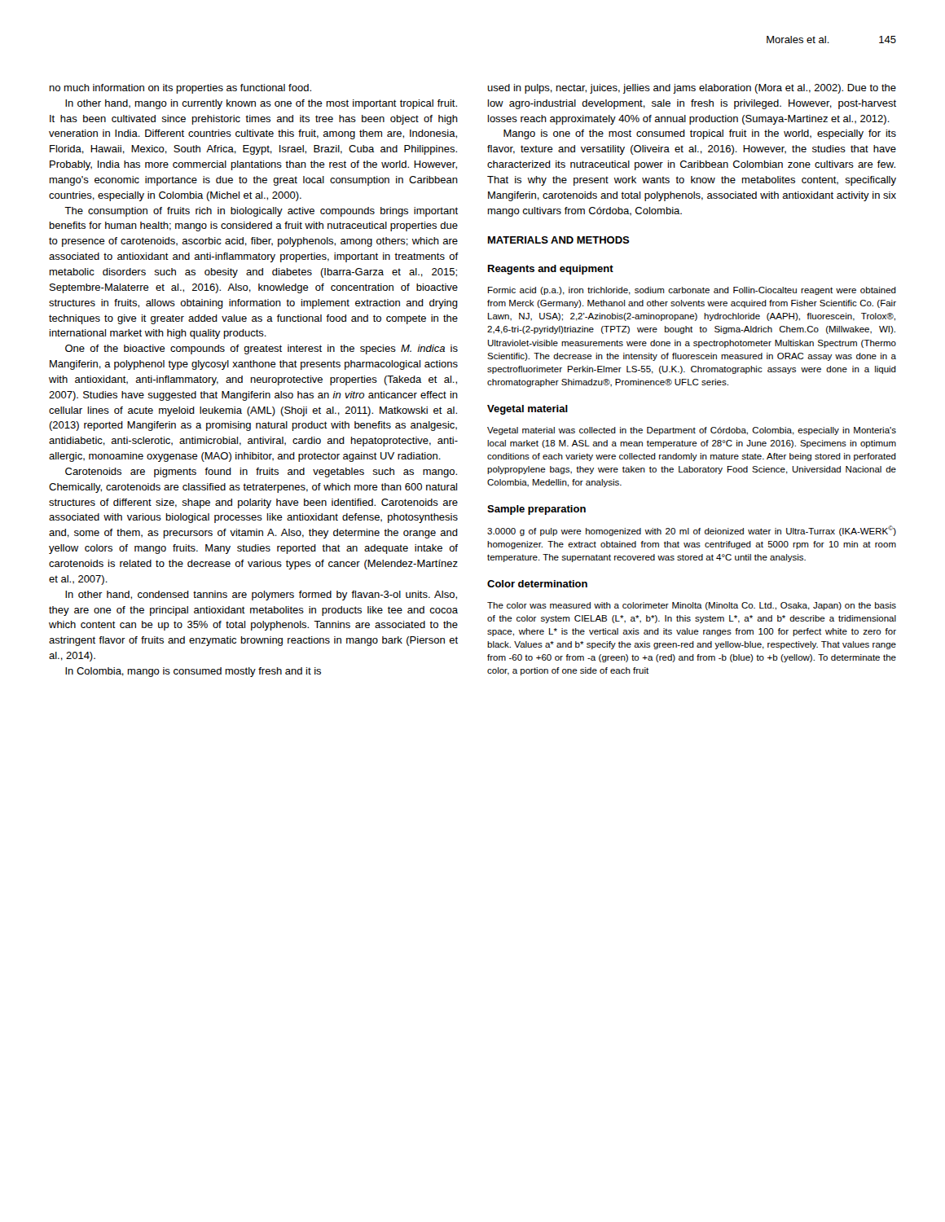Morales et al. 145
no much information on its properties as functional food.
In other hand, mango in currently known as one of the most important tropical fruit. It has been cultivated since prehistoric times and its tree has been object of high veneration in India. Different countries cultivate this fruit, among them are, Indonesia, Florida, Hawaii, Mexico, South Africa, Egypt, Israel, Brazil, Cuba and Philippines. Probably, India has more commercial plantations than the rest of the world. However, mango's economic importance is due to the great local consumption in Caribbean countries, especially in Colombia (Michel et al., 2000).
The consumption of fruits rich in biologically active compounds brings important benefits for human health; mango is considered a fruit with nutraceutical properties due to presence of carotenoids, ascorbic acid, fiber, polyphenols, among others; which are associated to antioxidant and anti-inflammatory properties, important in treatments of metabolic disorders such as obesity and diabetes (Ibarra-Garza et al., 2015; Septembre-Malaterre et al., 2016). Also, knowledge of concentration of bioactive structures in fruits, allows obtaining information to implement extraction and drying techniques to give it greater added value as a functional food and to compete in the international market with high quality products.
One of the bioactive compounds of greatest interest in the species M. indica is Mangiferin, a polyphenol type glycosyl xanthone that presents pharmacological actions with antioxidant, anti-inflammatory, and neuroprotective properties (Takeda et al., 2007). Studies have suggested that Mangiferin also has an in vitro anticancer effect in cellular lines of acute myeloid leukemia (AML) (Shoji et al., 2011). Matkowski et al. (2013) reported Mangiferin as a promising natural product with benefits as analgesic, antidiabetic, anti-sclerotic, antimicrobial, antiviral, cardio and hepatoprotective, anti-allergic, monoamine oxygenase (MAO) inhibitor, and protector against UV radiation.
Carotenoids are pigments found in fruits and vegetables such as mango. Chemically, carotenoids are classified as tetraterpenes, of which more than 600 natural structures of different size, shape and polarity have been identified. Carotenoids are associated with various biological processes like antioxidant defense, photosynthesis and, some of them, as precursors of vitamin A. Also, they determine the orange and yellow colors of mango fruits. Many studies reported that an adequate intake of carotenoids is related to the decrease of various types of cancer (Melendez-Martínez et al., 2007).
In other hand, condensed tannins are polymers formed by flavan-3-ol units. Also, they are one of the principal antioxidant metabolites in products like tee and cocoa which content can be up to 35% of total polyphenols. Tannins are associated to the astringent flavor of fruits and enzymatic browning reactions in mango bark (Pierson et al., 2014).
In Colombia, mango is consumed mostly fresh and it is
used in pulps, nectar, juices, jellies and jams elaboration (Mora et al., 2002). Due to the low agro-industrial development, sale in fresh is privileged. However, post-harvest losses reach approximately 40% of annual production (Sumaya-Martinez et al., 2012).
Mango is one of the most consumed tropical fruit in the world, especially for its flavor, texture and versatility (Oliveira et al., 2016). However, the studies that have characterized its nutraceutical power in Caribbean Colombian zone cultivars are few. That is why the present work wants to know the metabolites content, specifically Mangiferin, carotenoids and total polyphenols, associated with antioxidant activity in six mango cultivars from Córdoba, Colombia.
MATERIALS AND METHODS
Reagents and equipment
Formic acid (p.a.), iron trichloride, sodium carbonate and Follin-Ciocalteu reagent were obtained from Merck (Germany). Methanol and other solvents were acquired from Fisher Scientific Co. (Fair Lawn, NJ, USA); 2,2'-Azinobis(2-aminopropane) hydrochloride (AAPH), fluorescein, Trolox®, 2,4,6-tri-(2-pyridyl)triazine (TPTZ) were bought to Sigma-Aldrich Chem.Co (Millwakee, WI). Ultraviolet-visible measurements were done in a spectrophotometer Multiskan Spectrum (Thermo Scientific). The decrease in the intensity of fluorescein measured in ORAC assay was done in a spectrofluorimeter Perkin-Elmer LS-55, (U.K.). Chromatographic assays were done in a liquid chromatographer Shimadzu®, Prominence® UFLC series.
Vegetal material
Vegetal material was collected in the Department of Córdoba, Colombia, especially in Monteria's local market (18 M. ASL and a mean temperature of 28°C in June 2016). Specimens in optimum conditions of each variety were collected randomly in mature state. After being stored in perforated polypropylene bags, they were taken to the Laboratory Food Science, Universidad Nacional de Colombia, Medellin, for analysis.
Sample preparation
3.0000 g of pulp were homogenized with 20 ml of deionized water in Ultra-Turrax (IKA-WERK©) homogenizer. The extract obtained from that was centrifuged at 5000 rpm for 10 min at room temperature. The supernatant recovered was stored at 4°C until the analysis.
Color determination
The color was measured with a colorimeter Minolta (Minolta Co. Ltd., Osaka, Japan) on the basis of the color system CIELAB (L*, a*, b*). In this system L*, a* and b* describe a tridimensional space, where L* is the vertical axis and its value ranges from 100 for perfect white to zero for black. Values a* and b* specify the axis green-red and yellow-blue, respectively. That values range from -60 to +60 or from -a (green) to +a (red) and from -b (blue) to +b (yellow). To determinate the color, a portion of one side of each fruit